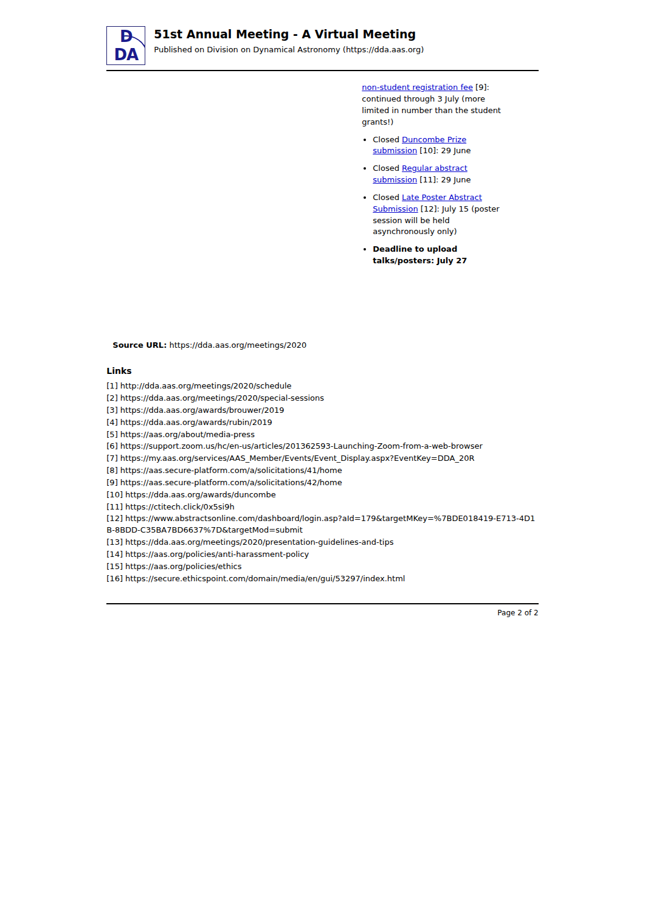DDA
51st Annual Meeting - A Virtual Meeting
Published on Division on Dynamical Astronomy (https://dda.aas.org)
non-student registration fee [9]: continued through 3 July (more limited in number than the student grants!)
Closed Duncombe Prize submission [10]: 29 June
Closed Regular abstract submission [11]: 29 June
Closed Late Poster Abstract Submission [12]: July 15 (poster session will be held asynchronously only)
Deadline to upload talks/posters: July 27
Source URL: https://dda.aas.org/meetings/2020
Links
[1] http://dda.aas.org/meetings/2020/schedule
[2] https://dda.aas.org/meetings/2020/special-sessions
[3] https://dda.aas.org/awards/brouwer/2019
[4] https://dda.aas.org/awards/rubin/2019
[5] https://aas.org/about/media-press
[6] https://support.zoom.us/hc/en-us/articles/201362593-Launching-Zoom-from-a-web-browser
[7] https://my.aas.org/services/AAS_Member/Events/Event_Display.aspx?EventKey=DDA_20R
[8] https://aas.secure-platform.com/a/solicitations/41/home
[9] https://aas.secure-platform.com/a/solicitations/42/home
[10] https://dda.aas.org/awards/duncombe
[11] https://ctitech.click/0x5si9h
[12] https://www.abstractsonline.com/dashboard/login.asp?aId=179&targetMKey=%7BDE018419-E713-4D1B-8BDD-C35BA7BD6637%7D&targetMod=submit
[13] https://dda.aas.org/meetings/2020/presentation-guidelines-and-tips
[14] https://aas.org/policies/anti-harassment-policy
[15] https://aas.org/policies/ethics
[16] https://secure.ethicspoint.com/domain/media/en/gui/53297/index.html
Page 2 of 2